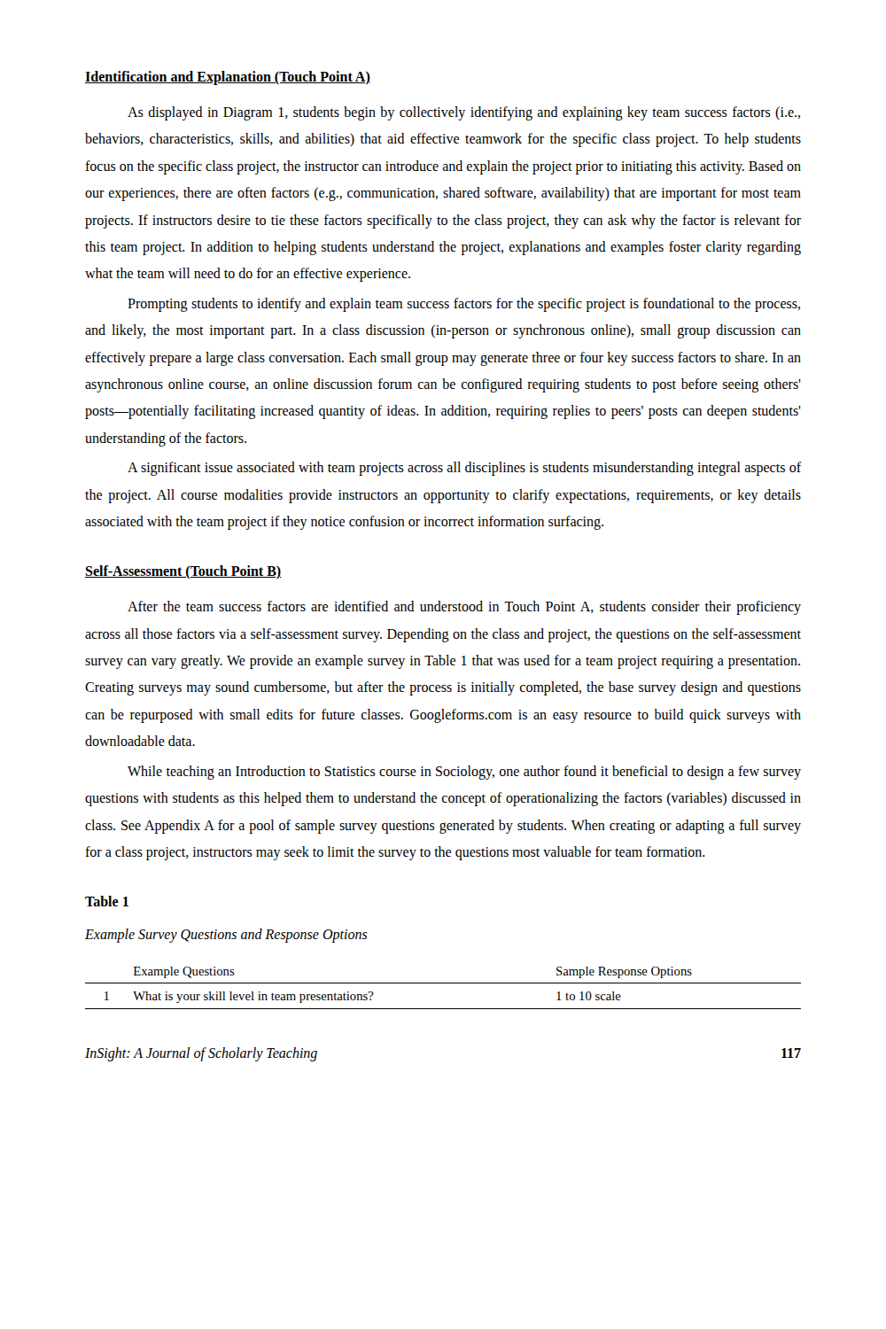Identification and Explanation (Touch Point A)
As displayed in Diagram 1, students begin by collectively identifying and explaining key team success factors (i.e., behaviors, characteristics, skills, and abilities) that aid effective teamwork for the specific class project. To help students focus on the specific class project, the instructor can introduce and explain the project prior to initiating this activity. Based on our experiences, there are often factors (e.g., communication, shared software, availability) that are important for most team projects. If instructors desire to tie these factors specifically to the class project, they can ask why the factor is relevant for this team project. In addition to helping students understand the project, explanations and examples foster clarity regarding what the team will need to do for an effective experience.
Prompting students to identify and explain team success factors for the specific project is foundational to the process, and likely, the most important part. In a class discussion (in-person or synchronous online), small group discussion can effectively prepare a large class conversation. Each small group may generate three or four key success factors to share. In an asynchronous online course, an online discussion forum can be configured requiring students to post before seeing others' posts—potentially facilitating increased quantity of ideas. In addition, requiring replies to peers' posts can deepen students' understanding of the factors.
A significant issue associated with team projects across all disciplines is students misunderstanding integral aspects of the project. All course modalities provide instructors an opportunity to clarify expectations, requirements, or key details associated with the team project if they notice confusion or incorrect information surfacing.
Self-Assessment (Touch Point B)
After the team success factors are identified and understood in Touch Point A, students consider their proficiency across all those factors via a self-assessment survey. Depending on the class and project, the questions on the self-assessment survey can vary greatly. We provide an example survey in Table 1 that was used for a team project requiring a presentation. Creating surveys may sound cumbersome, but after the process is initially completed, the base survey design and questions can be repurposed with small edits for future classes. Googleforms.com is an easy resource to build quick surveys with downloadable data.
While teaching an Introduction to Statistics course in Sociology, one author found it beneficial to design a few survey questions with students as this helped them to understand the concept of operationalizing the factors (variables) discussed in class. See Appendix A for a pool of sample survey questions generated by students. When creating or adapting a full survey for a class project, instructors may seek to limit the survey to the questions most valuable for team formation.
Table 1
Example Survey Questions and Response Options
| | Example Questions | Sample Response Options |
| --- | --- | --- |
| 1 | What is your skill level in team presentations? | 1 to 10 scale |
InSight: A Journal of Scholarly Teaching 117